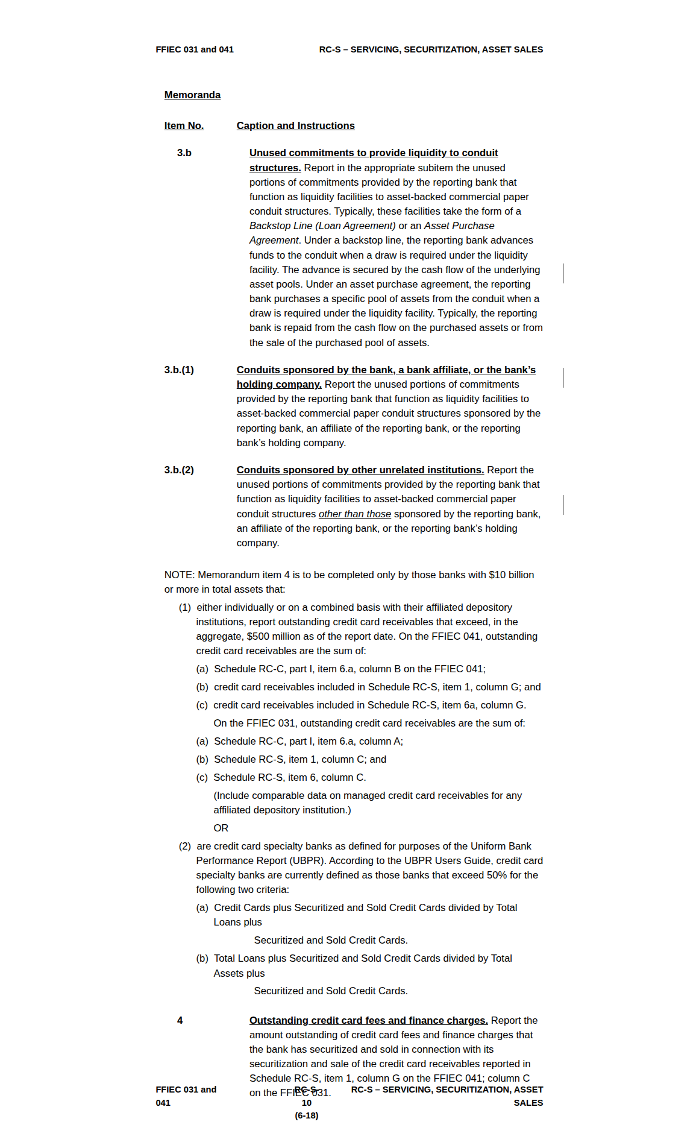FFIEC 031 and 041
RC-S – SERVICING, SECURITIZATION, ASSET SALES
Memoranda
Item No.
Caption and Instructions
3.b
Unused commitments to provide liquidity to conduit structures. Report in the appropriate subitem the unused portions of commitments provided by the reporting bank that function as liquidity facilities to asset-backed commercial paper conduit structures. Typically, these facilities take the form of a Backstop Line (Loan Agreement) or an Asset Purchase Agreement. Under a backstop line, the reporting bank advances funds to the conduit when a draw is required under the liquidity facility. The advance is secured by the cash flow of the underlying asset pools. Under an asset purchase agreement, the reporting bank purchases a specific pool of assets from the conduit when a draw is required under the liquidity facility. Typically, the reporting bank is repaid from the cash flow on the purchased assets or from the sale of the purchased pool of assets.
3.b.(1)
Conduits sponsored by the bank, a bank affiliate, or the bank’s holding company. Report the unused portions of commitments provided by the reporting bank that function as liquidity facilities to asset-backed commercial paper conduit structures sponsored by the reporting bank, an affiliate of the reporting bank, or the reporting bank’s holding company.
3.b.(2)
Conduits sponsored by other unrelated institutions. Report the unused portions of commitments provided by the reporting bank that function as liquidity facilities to asset-backed commercial paper conduit structures other than those sponsored by the reporting bank, an affiliate of the reporting bank, or the reporting bank’s holding company.
NOTE: Memorandum item 4 is to be completed only by those banks with $10 billion or more in total assets that:
(1) either individually or on a combined basis with their affiliated depository institutions, report outstanding credit card receivables that exceed, in the aggregate, $500 million as of the report date. On the FFIEC 041, outstanding credit card receivables are the sum of:
(a) Schedule RC-C, part I, item 6.a, column B on the FFIEC 041;
(b) credit card receivables included in Schedule RC-S, item 1, column G; and
(c) credit card receivables included in Schedule RC-S, item 6a, column G.
On the FFIEC 031, outstanding credit card receivables are the sum of:
(a) Schedule RC-C, part I, item 6.a, column A;
(b) Schedule RC-S, item 1, column C; and
(c) Schedule RC-S, item 6, column C.
(Include comparable data on managed credit card receivables for any affiliated depository institution.)
OR
(2) are credit card specialty banks as defined for purposes of the Uniform Bank Performance Report (UBPR). According to the UBPR Users Guide, credit card specialty banks are currently defined as those banks that exceed 50% for the following two criteria:
(a) Credit Cards plus Securitized and Sold Credit Cards divided by Total Loans plus
Securitized and Sold Credit Cards.
(b) Total Loans plus Securitized and Sold Credit Cards divided by Total Assets plus
Securitized and Sold Credit Cards.
4
Outstanding credit card fees and finance charges. Report the amount outstanding of credit card fees and finance charges that the bank has securitized and sold in connection with its securitization and sale of the credit card receivables reported in Schedule RC-S, item 1, column G on the FFIEC 041; column C on the FFIEC 031.
FFIEC 031 and 041
RC-S-10
(6-18)
RC-S – SERVICING, SECURITIZATION, ASSET SALES